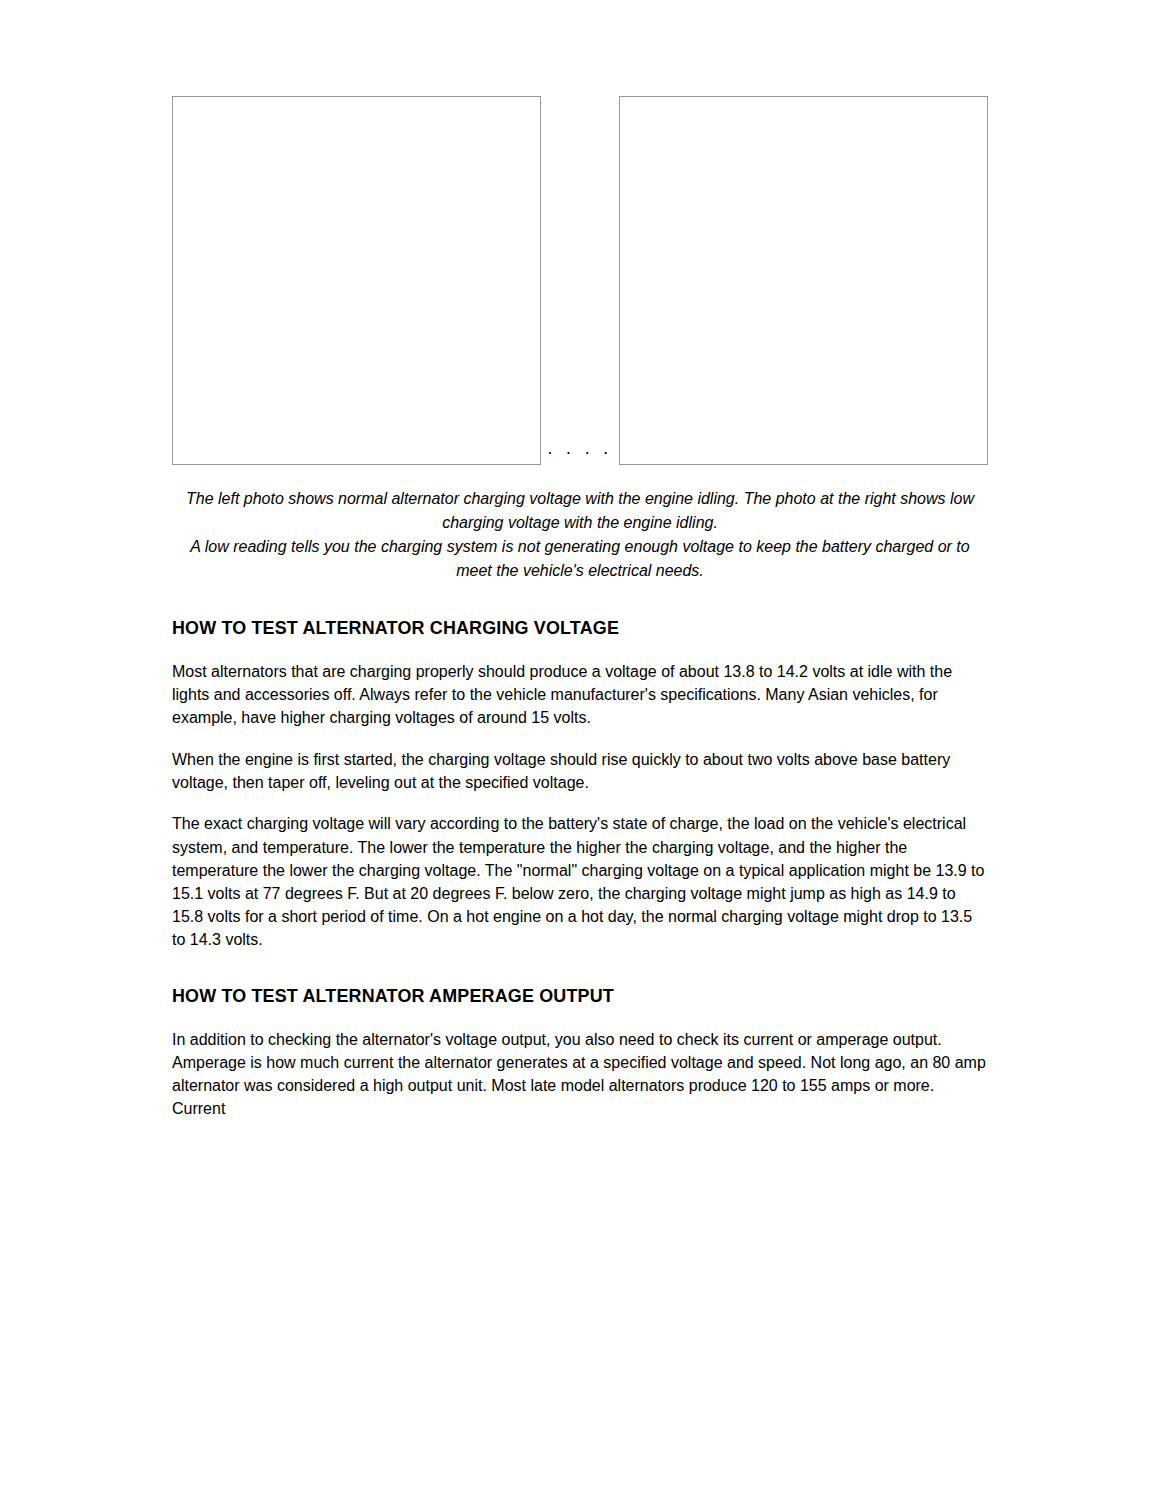. . . .
The left photo shows normal alternator charging voltage with the engine idling. The photo at the right shows low charging voltage with the engine idling.
A low reading tells you the charging system is not generating enough voltage to keep the battery charged or to meet the vehicle's electrical needs.
How to Test Alternator Charging Voltage
Most alternators that are charging properly should produce a voltage of about 13.8 to 14.2 volts at idle with the lights and accessories off. Always refer to the vehicle manufacturer's specifications. Many Asian vehicles, for example, have higher charging voltages of around 15 volts.
When the engine is first started, the charging voltage should rise quickly to about two volts above base battery voltage, then taper off, leveling out at the specified voltage.
The exact charging voltage will vary according to the battery's state of charge, the load on the vehicle's electrical system, and temperature. The lower the temperature the higher the charging voltage, and the higher the temperature the lower the charging voltage. The "normal" charging voltage on a typical application might be 13.9 to 15.1 volts at 77 degrees F. But at 20 degrees F. below zero, the charging voltage might jump as high as 14.9 to 15.8 volts for a short period of time. On a hot engine on a hot day, the normal charging voltage might drop to 13.5 to 14.3 volts.
How to Test Alternator Amperage Output
In addition to checking the alternator's voltage output, you also need to check its current or amperage output. Amperage is how much current the alternator generates at a specified voltage and speed. Not long ago, an 80 amp alternator was considered a high output unit. Most late model alternators produce 120 to 155 amps or more. Current